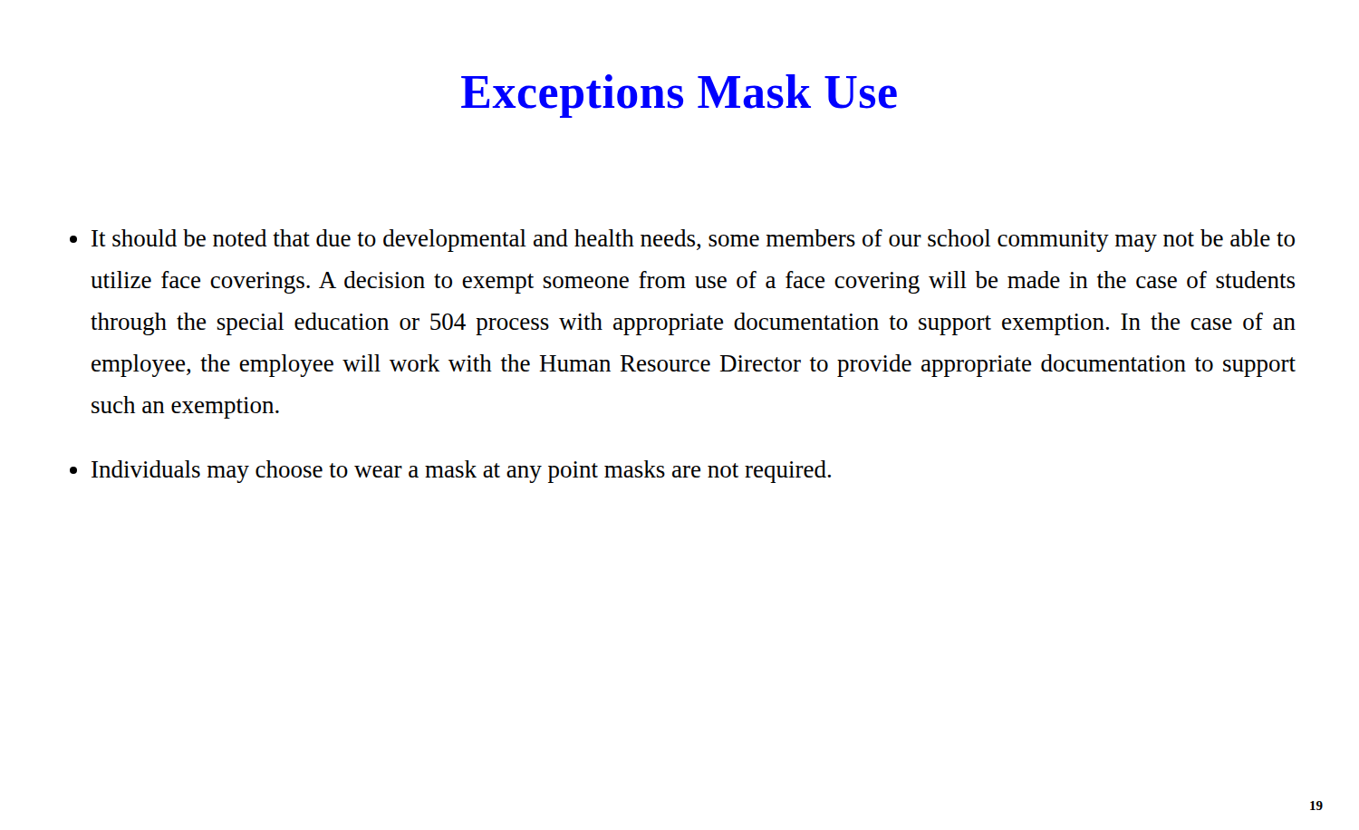Exceptions Mask Use
It should be noted that due to developmental and health needs, some members of our school community may not be able to utilize face coverings. A decision to exempt someone from use of a face covering will be made in the case of students through the special education or 504 process with appropriate documentation to support exemption. In the case of an employee, the employee will work with the Human Resource Director to provide appropriate documentation to support such an exemption.
Individuals may choose to wear a mask at any point masks are not required.
19